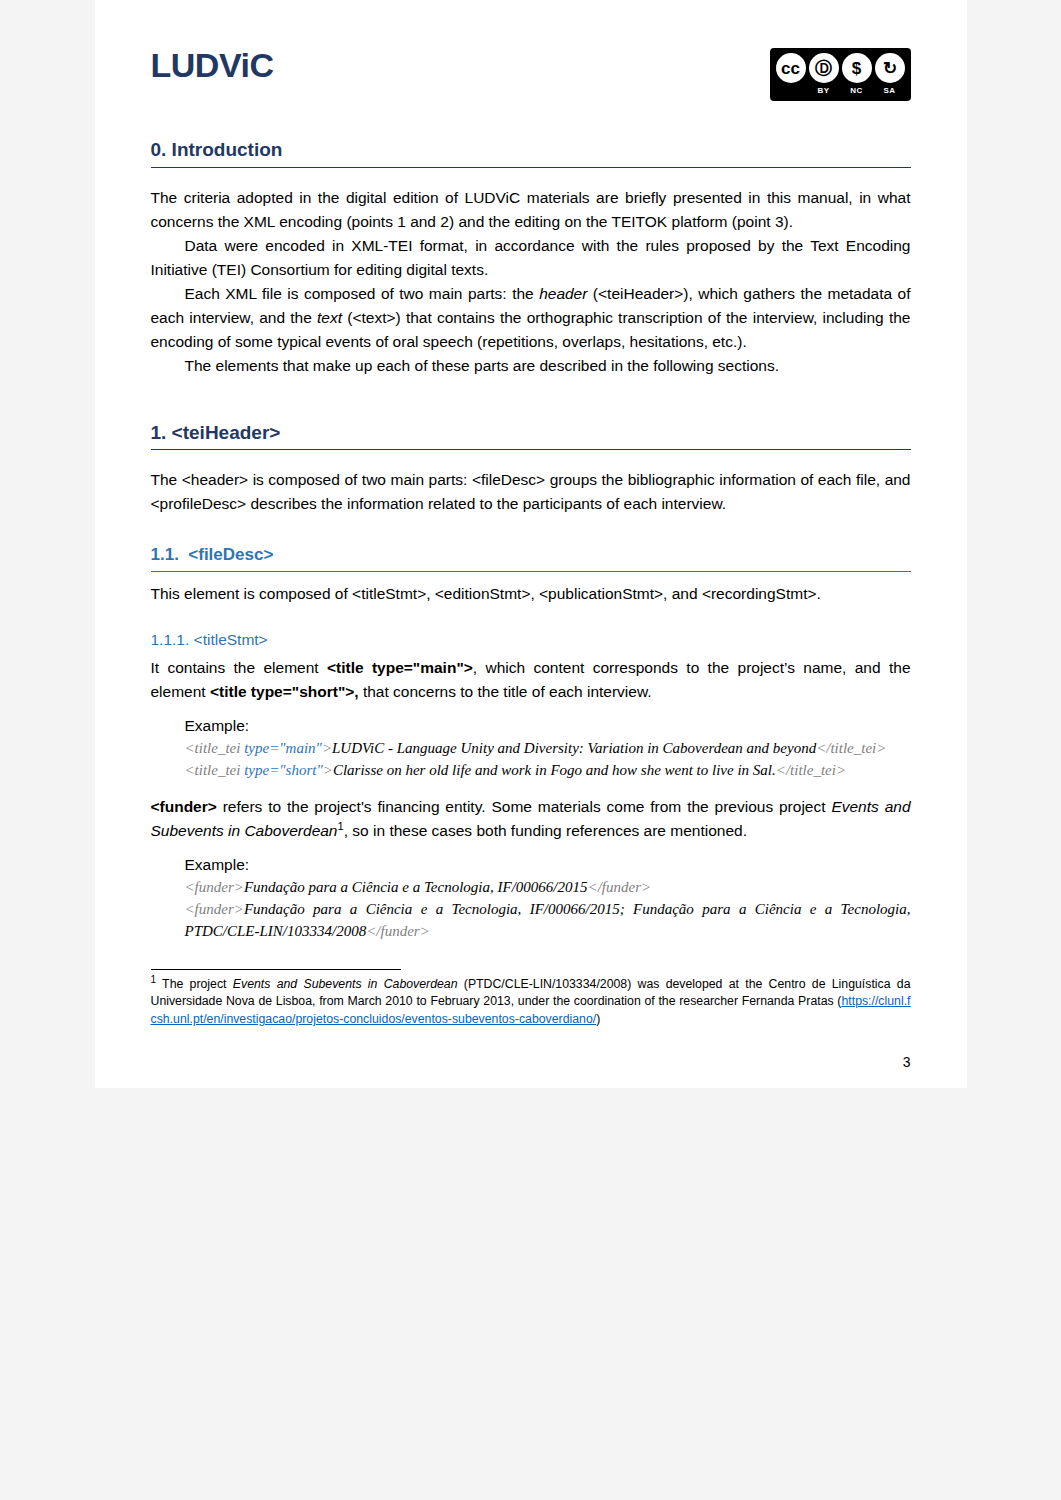LUDVi C
cc
Ⓓ
$
↻
cc
BY
NC
SA
0. Introduction
The criteria adopted in the digital edition of LUDViC materials are briefly presented in this manual, in what concerns the XML encoding (points 1 and 2) and the editing on the TEITOK platform (point 3).
Data were encoded in XML-TEI format, in accordance with the rules proposed by the Text Encoding Initiative (TEI) Consortium for editing digital texts.
Each XML file is composed of two main parts: the header (<teiHeader>), which gathers the metadata of each interview, and the text (<text>) that contains the orthographic transcription of the interview, including the encoding of some typical events of oral speech (repetitions, overlaps, hesitations, etc.).
The elements that make up each of these parts are described in the following sections.
1. <teiHeader>
The <header> is composed of two main parts: <fileDesc> groups the bibliographic information of each file, and <profileDesc> describes the information related to the participants of each interview.
1.1. <fileDesc>
This element is composed of <titleStmt>, <editionStmt>, <publicationStmt>, and <recordingStmt>.
1.1.1. <titleStmt>
It contains the element <title type="main">, which content corresponds to the project’s name, and the element <title type="short">, that concerns to the title of each interview.
Example:
<title_tei type="main">LUDViC - Language Unity and Diversity: Variation in Caboverdean and beyond</title_tei>
<title_tei type="short">Clarisse on her old life and work in Fogo and how she went to live in Sal.</title_tei>
<funder> refers to the project's financing entity. Some materials come from the previous project Events and Subevents in Caboverdean1, so in these cases both funding references are mentioned.
Example:
<funder>Fundação para a Ciência e a Tecnologia, IF/00066/2015</funder>
<funder>Fundação para a Ciência e a Tecnologia, IF/00066/2015; Fundação para a Ciência e a Tecnologia, PTDC/CLE-LIN/103334/2008</funder>
1 The project Events and Subevents in Caboverdean (PTDC/CLE-LIN/103334/2008) was developed at the Centro de Linguística da Universidade Nova de Lisboa, from March 2010 to February 2013, under the coordination of the researcher Fernanda Pratas (https://clunl.fcsh.unl.pt/en/investigacao/projetos-concluidos/eventos-subeventos-caboverdiano/)
3